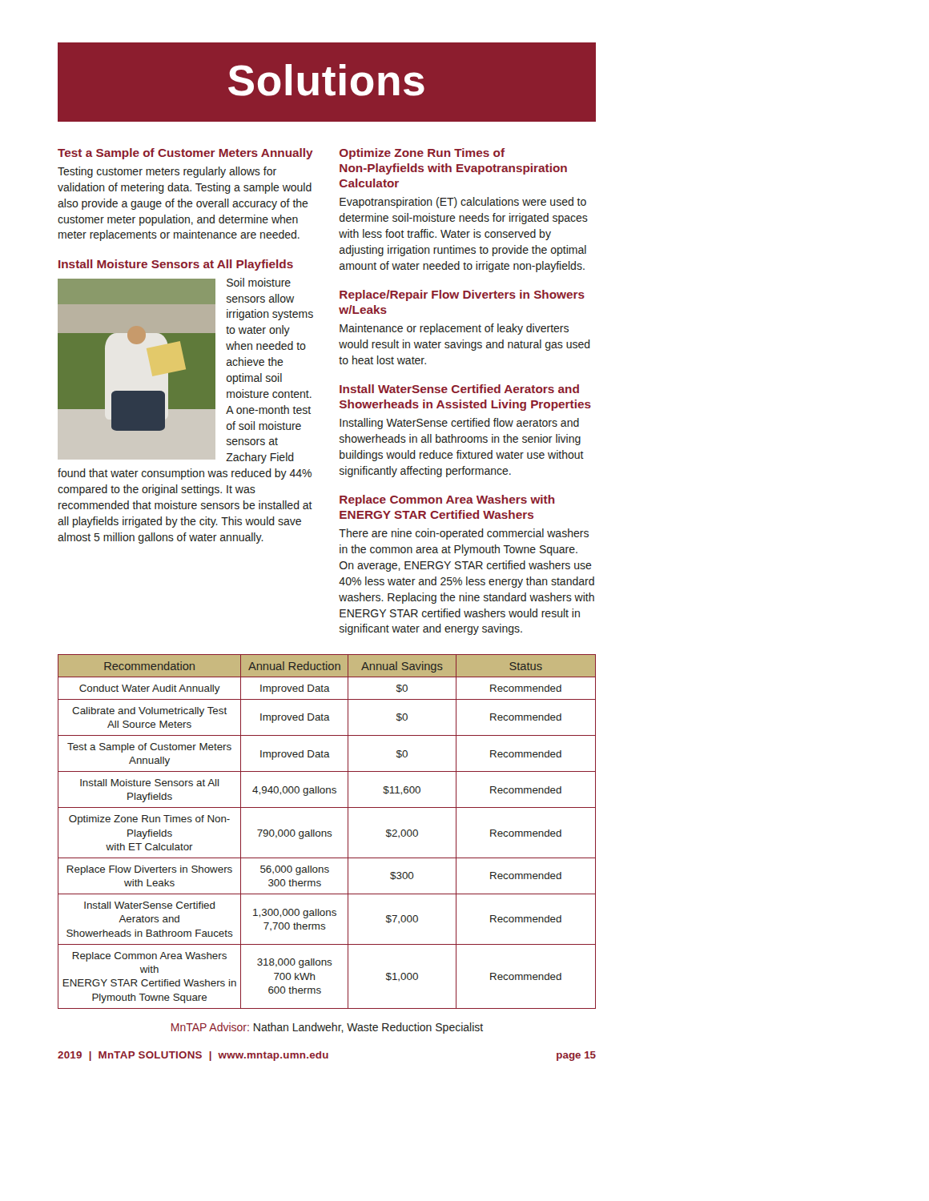Solutions
Test a Sample of Customer Meters Annually
Testing customer meters regularly allows for validation of metering data. Testing a sample would also provide a gauge of the overall accuracy of the customer meter population, and determine when meter replacements or maintenance are needed.
Install Moisture Sensors at All Playfields
Soil moisture sensors allow irrigation systems to water only when needed to achieve the optimal soil moisture content. A one-month test of soil moisture sensors at Zachary Field found that water consumption was reduced by 44% compared to the original settings. It was recommended that moisture sensors be installed at all playfields irrigated by the city. This would save almost 5 million gallons of water annually.
Optimize Zone Run Times of
Non-Playfields with Evapotranspiration Calculator
Evapotranspiration (ET) calculations were used to determine soil-moisture needs for irrigated spaces with less foot traffic. Water is conserved by adjusting irrigation runtimes to provide the optimal amount of water needed to irrigate non-playfields.
Replace/Repair Flow Diverters in Showers w/Leaks
Maintenance or replacement of leaky diverters would result in water savings and natural gas used to heat lost water.
Install WaterSense Certified Aerators and Showerheads in Assisted Living Properties
Installing WaterSense certified flow aerators and showerheads in all bathrooms in the senior living buildings would reduce fixtured water use without significantly affecting performance.
Replace Common Area Washers with ENERGY STAR Certified Washers
There are nine coin-operated commercial washers in the common area at Plymouth Towne Square. On average, ENERGY STAR certified washers use 40% less water and 25% less energy than standard washers. Replacing the nine standard washers with ENERGY STAR certified washers would result in significant water and energy savings.
| Recommendation | Annual Reduction | Annual Savings | Status |
| --- | --- | --- | --- |
| Conduct Water Audit Annually | Improved Data | $0 | Recommended |
| Calibrate and Volumetrically Test All Source Meters | Improved Data | $0 | Recommended |
| Test a Sample of Customer Meters Annually | Improved Data | $0 | Recommended |
| Install Moisture Sensors at All Playfields | 4,940,000 gallons | $11,600 | Recommended |
| Optimize Zone Run Times of Non-Playfields with ET Calculator | 790,000 gallons | $2,000 | Recommended |
| Replace Flow Diverters in Showers with Leaks | 56,000 gallons 300 therms | $300 | Recommended |
| Install WaterSense Certified Aerators and Showerheads in Bathroom Faucets | 1,300,000 gallons 7,700 therms | $7,000 | Recommended |
| Replace Common Area Washers with ENERGY STAR Certified Washers in Plymouth Towne Square | 318,000 gallons 700 kWh 600 therms | $1,000 | Recommended |
MnTAP Advisor: Nathan Landwehr, Waste Reduction Specialist
2019 | MnTAP SOLUTIONS | www.mntap.umn.edu
page 15